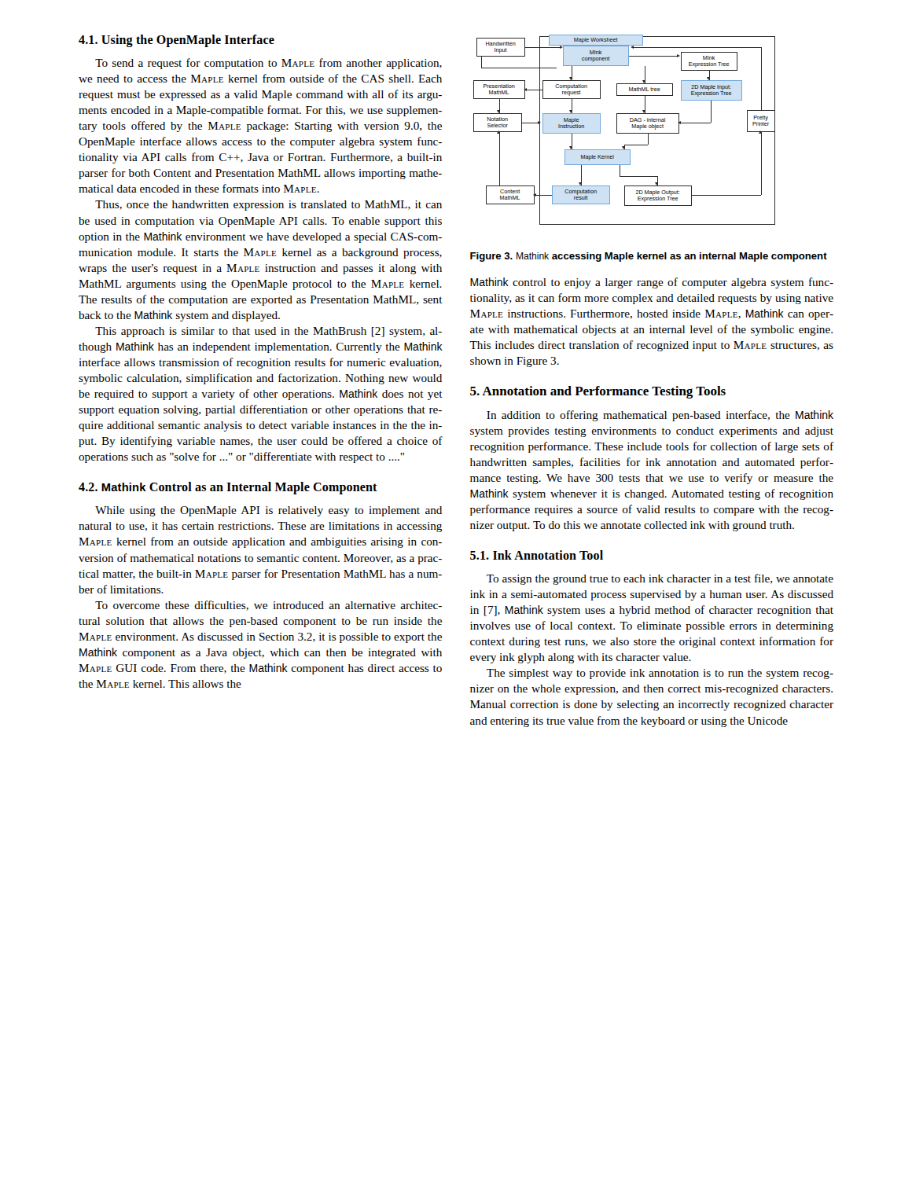4.1. Using the OpenMaple Interface
To send a request for computation to Maple from another application, we need to access the Maple kernel from outside of the CAS shell. Each request must be expressed as a valid Maple command with all of its arguments encoded in a Maple-compatible format. For this, we use supplementary tools offered by the Maple package: Starting with version 9.0, the OpenMaple interface allows access to the computer algebra system functionality via API calls from C++, Java or Fortran. Furthermore, a built-in parser for both Content and Presentation MathML allows importing mathematical data encoded in these formats into Maple.
Thus, once the handwritten expression is translated to MathML, it can be used in computation via OpenMaple API calls. To enable support this option in the Mathink environment we have developed a special CAS-communication module. It starts the Maple kernel as a background process, wraps the user's request in a Maple instruction and passes it along with MathML arguments using the OpenMaple protocol to the Maple kernel. The results of the computation are exported as Presentation MathML, sent back to the Mathink system and displayed.
This approach is similar to that used in the MathBrush [2] system, although Mathink has an independent implementation. Currently the Mathink interface allows transmission of recognition results for numeric evaluation, symbolic calculation, simplification and factorization. Nothing new would be required to support a variety of other operations. Mathink does not yet support equation solving, partial differentiation or other operations that require additional semantic analysis to detect variable instances in the the input. By identifying variable names, the user could be offered a choice of operations such as "solve for ..." or "differentiate with respect to ...."
4.2. Mathink Control as an Internal Maple Component
While using the OpenMaple API is relatively easy to implement and natural to use, it has certain restrictions. These are limitations in accessing Maple kernel from an outside application and ambiguities arising in conversion of mathematical notations to semantic content. Moreover, as a practical matter, the built-in Maple parser for Presentation MathML has a number of limitations.
To overcome these difficulties, we introduced an alternative architectural solution that allows the pen-based component to be run inside the Maple environment. As discussed in Section 3.2, it is possible to export the Mathink component as a Java object, which can then be integrated with Maple GUI code. From there, the Mathink component has direct access to the Maple kernel. This allows the
Handwritten
Input
Maple Worksheet
MInk
component
MInk
Expression Tree
Presentation
MathML
Computation
request
MathML tree
2D Maple Input:
Expression Tree
Notation
Selector
Maple
Instruction
DAG - internal
Maple object
Pretty
Printer
Maple Kernel
Content
MathML
Computation
result
2D Maple Output:
Expression Tree
Figure 3. Mathink accessing Maple kernel as an internal Maple component
Mathink control to enjoy a larger range of computer algebra system functionality, as it can form more complex and detailed requests by using native Maple instructions. Furthermore, hosted inside Maple, Mathink can operate with mathematical objects at an internal level of the symbolic engine. This includes direct translation of recognized input to Maple structures, as shown in Figure 3.
5. Annotation and Performance Testing Tools
In addition to offering mathematical pen-based interface, the Mathink system provides testing environments to conduct experiments and adjust recognition performance. These include tools for collection of large sets of handwritten samples, facilities for ink annotation and automated performance testing. We have 300 tests that we use to verify or measure the Mathink system whenever it is changed. Automated testing of recognition performance requires a source of valid results to compare with the recognizer output. To do this we annotate collected ink with ground truth.
5.1. Ink Annotation Tool
To assign the ground true to each ink character in a test file, we annotate ink in a semi-automated process supervised by a human user. As discussed in [7], Mathink system uses a hybrid method of character recognition that involves use of local context. To eliminate possible errors in determining context during test runs, we also store the original context information for every ink glyph along with its character value.
The simplest way to provide ink annotation is to run the system recognizer on the whole expression, and then correct mis-recognized characters. Manual correction is done by selecting an incorrectly recognized character and entering its true value from the keyboard or using the Unicode